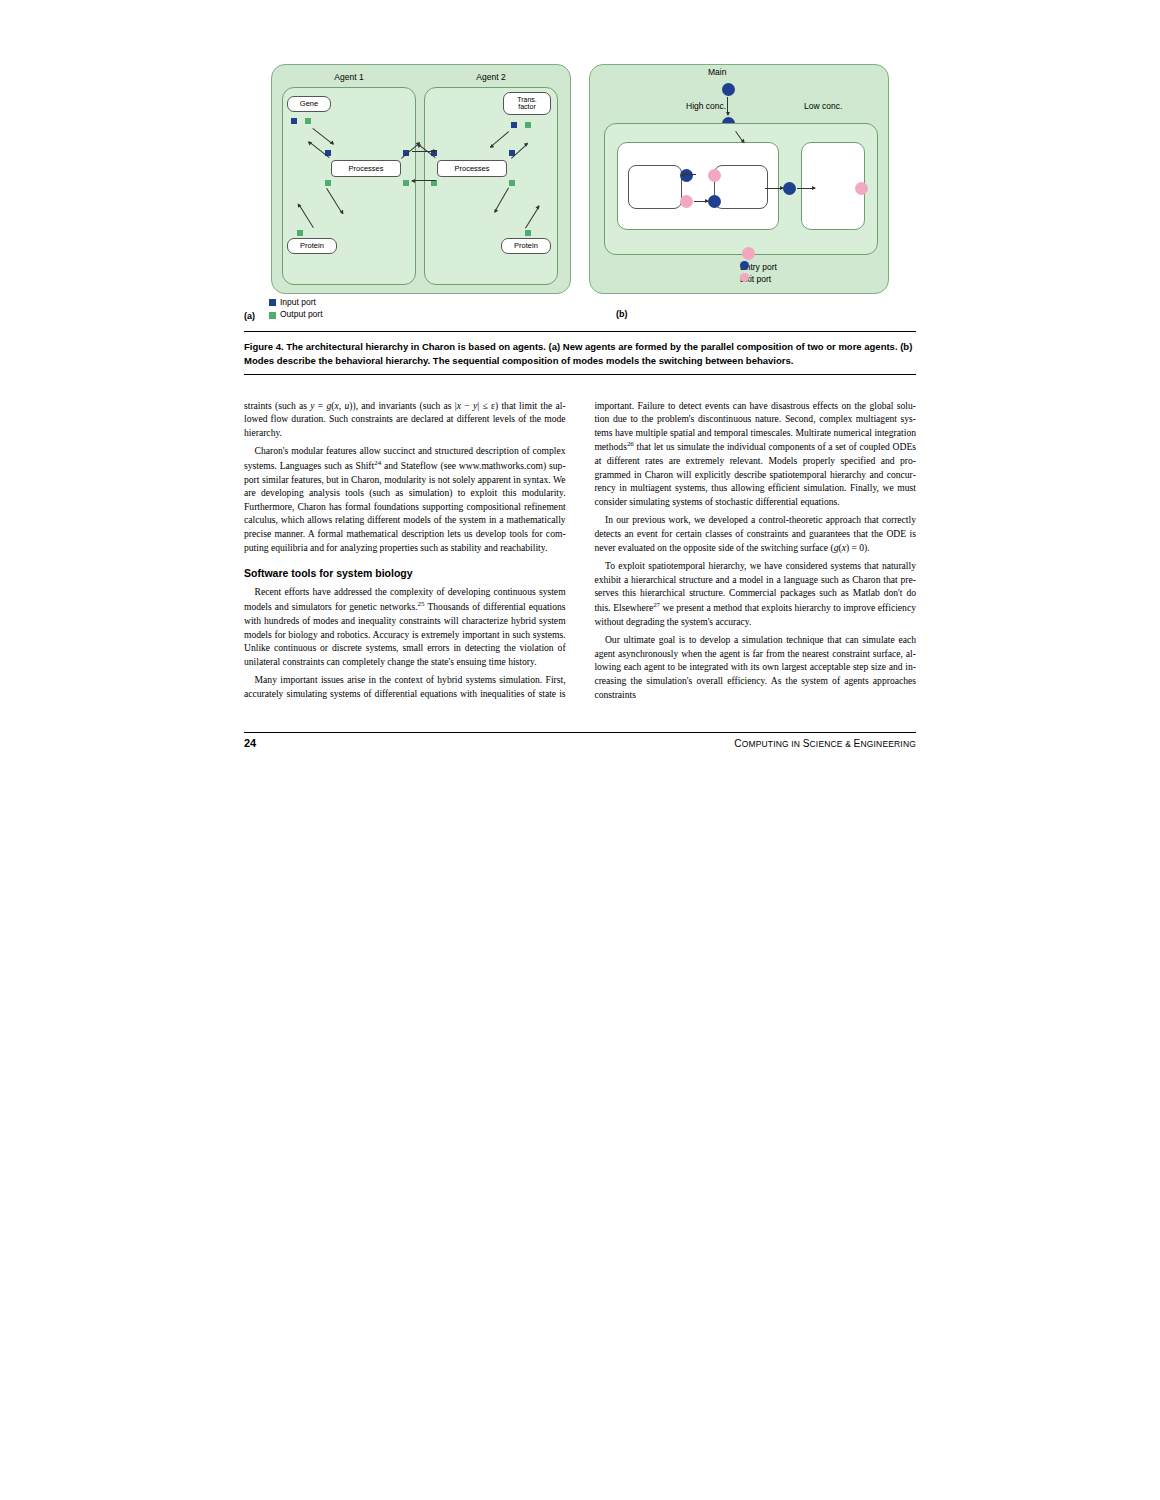Agent 1
Gene
Protein
Processes
Agent 2
Trans.
factor
Protein
Processes
Main
High conc.
Low conc.
Entry port
Exit port
(a)
Input port
Output port
(b)
Figure 4. The architectural hierarchy in Charon is based on agents. (a) New agents are formed by the parallel composition of two or more agents. (b) Modes describe the behavioral hierarchy. The sequential composition of modes models the switching between behaviors.
straints (such as y = g(x, u)), and invariants (such as |x − y| ≤ ε) that limit the allowed flow duration. Such constraints are declared at different levels of the mode hierarchy.
Charon's modular features allow succinct and structured description of complex systems. Languages such as Shift24 and Stateflow (see www.mathworks.com) support similar features, but in Charon, modularity is not solely apparent in syntax. We are developing analysis tools (such as simulation) to exploit this modularity. Furthermore, Charon has formal foundations supporting compositional refinement calculus, which allows relating different models of the system in a mathematically precise manner. A formal mathematical description lets us develop tools for computing equilibria and for analyzing properties such as stability and reachability.
Software tools for system biology
Recent efforts have addressed the complexity of developing continuous system models and simulators for genetic networks.25 Thousands of differential equations with hundreds of modes and inequality constraints will characterize hybrid system models for biology and robotics. Accuracy is extremely important in such systems. Unlike continuous or discrete systems, small errors in detecting the violation of unilateral constraints can completely change the state's ensuing time history.
Many important issues arise in the context of hybrid systems simulation. First, accurately simulating systems of differential equations with inequalities of state is important. Failure to detect events can have disastrous effects on the global solution due to the problem's discontinuous nature. Second, complex multiagent systems have multiple spatial and temporal timescales. Multirate numerical integration methods26 that let us simulate the individual components of a set of coupled ODEs at different rates are extremely relevant. Models properly specified and programmed in Charon will explicitly describe spatiotemporal hierarchy and concurrency in multiagent systems, thus allowing efficient simulation. Finally, we must consider simulating systems of stochastic differential equations.
In our previous work, we developed a control-theoretic approach that correctly detects an event for certain classes of constraints and guarantees that the ODE is never evaluated on the opposite side of the switching surface (g(x) = 0).
To exploit spatiotemporal hierarchy, we have considered systems that naturally exhibit a hierarchical structure and a model in a language such as Charon that preserves this hierarchical structure. Commercial packages such as Matlab don't do this. Elsewhere27 we present a method that exploits hierarchy to improve efficiency without degrading the system's accuracy.
Our ultimate goal is to develop a simulation technique that can simulate each agent asynchronously when the agent is far from the nearest constraint surface, allowing each agent to be integrated with its own largest acceptable step size and increasing the simulation's overall efficiency. As the system of agents approaches constraints
24 COMPUTING IN SCIENCE & ENGINEERING